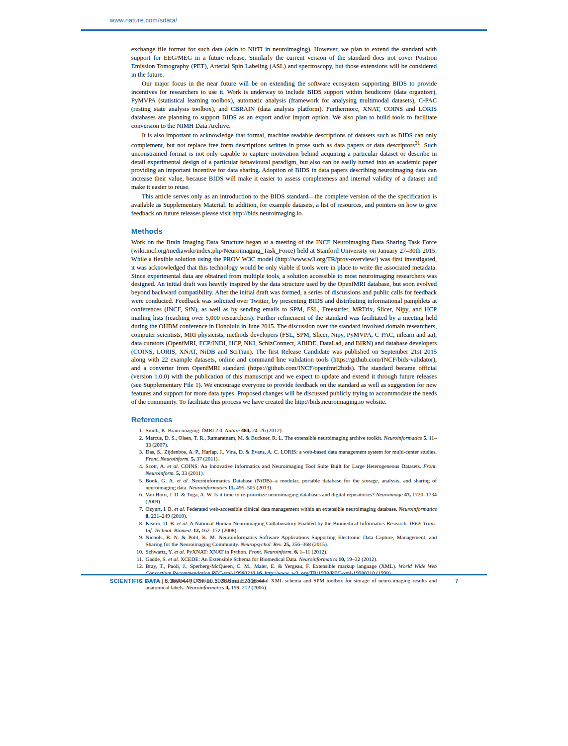www.nature.com/sdata/
exchange file format for such data (akin to NIfTI in neuroimaging). However, we plan to extend the standard with support for EEG/MEG in a future release. Similarly the current version of the standard does not cover Positron Emission Tomography (PET), Arterial Spin Labeling (ASL) and spectroscopy, but those extensions will be considered in the future.
Our major focus in the near future will be on extending the software ecosystem supporting BIDS to provide incentives for researchers to use it. Work is underway to include BIDS support within heudiconv (data organizer), PyMVPA (statistical learning toolbox), automatic analysis (framework for analysing multimodal datasets), C-PAC (resting state analysis toolbox), and CBRAIN (data analysis platform). Furthermore, XNAT, COINS and LORIS databases are planning to support BIDS as an export and/or import option. We also plan to build tools to facilitate conversion to the NIMH Data Archive.
It is also important to acknowledge that formal, machine readable descriptions of datasets such as BIDS can only complement, but not replace free form descriptions written in prose such as data papers or data descriptors31. Such unconstrained format is not only capable to capture motivation behind acquiring a particular dataset or describe in detail experimental design of a particular behavioural paradigm, but also can be easily turned into an academic paper providing an important incentive for data sharing. Adoption of BIDS in data papers describing neuroimaging data can increase their value, because BIDS will make it easier to assess completeness and internal validity of a dataset and make it easier to reuse.
This article serves only as an introduction to the BIDS standard—the complete version of the the specification is available as Supplementary Material. In addition, for example datasets, a list of resources, and pointers on how to give feedback on future releases please visit http://bids.neuroimaging.io.
Methods
Work on the Brain Imaging Data Structure began at a meeting of the INCF Neuroimaging Data Sharing Task Force (wiki.incf.org/mediawiki/index.php/Neuroimaging_Task_Force) held at Stanford University on January 27–30th 2015. While a flexible solution using the PROV W3C model (http://www.w3.org/TR/prov-overview/) was first investigated, it was acknowledged that this technology would be only viable if tools were in place to write the associated metadata. Since experimental data are obtained from multiple tools, a solution accessible to most neuroimaging researchers was designed. An initial draft was heavily inspired by the data structure used by the OpenfMRI database, but soon evolved beyond backward compatibility. After the initial draft was formed, a series of discussions and public calls for feedback were conducted. Feedback was solicited over Twitter, by presenting BIDS and distributing informational pamphlets at conferences (INCF, SfN), as well as by sending emails to SPM, FSL, Freesurfer, MRTrix, Slicer, Nipy, and HCP mailing lists (reaching over 5,000 researchers). Further refinement of the standard was facilitated by a meeting held during the OHBM conference in Honolulu in June 2015. The discussion over the standard involved domain researchers, computer scientists, MRI physicists, methods developers (FSL, SPM, Slicer, Nipy, PyMVPA, C-PAC, nilearn and aa), data curators (OpenfMRI, FCP/INDI, HCP, NKI, SchizConnect, ABIDE, DataLad, and BIRN) and database developers (COINS, LORIS, XNAT, NiDB and SciTran). The first Release Candidate was published on September 21st 2015 along with 22 example datasets, online and command line validation tools (https://github.com/INCF/bids-validator), and a converter from OpenfMRI standard (https://github.com/INCF/openfmri2bids). The standard became official (version 1.0.0) with the publication of this manuscript and we expect to update and extend it through future releases (see Supplementary File 1). We encourage everyone to provide feedback on the standard as well as suggestion for new features and support for more data types. Proposed changes will be discussed publicly trying to accommodate the needs of the community. To facilitate this process we have created the http://bids.neuroimaging.io website.
References
Smith, K. Brain imaging: fMRI 2.0. Nature 484, 24–26 (2012).
Marcus, D. S., Olsen, T. R., Ramaratnam, M. & Buckner, R. L. The extensible neuroimaging archive toolkit. Neuroinformatics 5, 11–33 (2007).
Das, S., Zijdenbos, A. P., Harlap, J., Vins, D. & Evans, A. C. LORIS: a web-based data management system for multi-center studies. Front. Neuroinform. 5, 37 (2011).
Scott, A. et al. COINS: An Innovative Informatics and Neuroimaging Tool Suite Built for Large Heterogeneous Datasets. Front. Neuroinform. 5, 33 (2011).
Book, G. A. et al. Neuroinformatics Database (NiDB)--a modular, portable database for the storage, analysis, and sharing of neuroimaging data. Neuroinformatics 11, 495–505 (2013).
Van Horn, J. D. & Toga, A. W. Is it time to re-prioritize neuroimaging databases and digital repositories? Neuroimage 47, 1720–1734 (2009).
Ozyurt, I. B. et al. Federated web-accessible clinical data management within an extensible neuroimaging database. Neuroinformatics 8, 231–249 (2010).
Keator, D. B. et al. A National Human Neuroimaging Collaboratory Enabled by the Biomedical Informatics Research. IEEE Trans. Inf. Technol. Biomed. 12, 162–172 (2008).
Nichols, B. N. & Pohl, K. M. Neuroinformatics Software Applications Supporting Electronic Data Capture, Management, and Sharing for the Neuroimaging Community. Neuropsychol. Rev. 25, 356–368 (2015).
Schwartz, Y. et al. PyXNAT: XNAT in Python. Front. Neuroinform. 6, 1–11 (2012).
Gadde, S. et al. XCEDE: An Extensible Schema for Biomedical Data. Neuroinformatics 10, 19–32 (2012).
Bray, T., Paoli, J., Sperberg-McQueen, C. M., Maler, E. & Yergeau, F. Extensible markup language (XML). World Wide Web Consortium Recommendation REC-xml-19980210 16, http://www. w3. org/TR/1998/REC-xml-19980210 (1998).
Grethe, J., Taylor, D., Potkin, S. & Birn, F. A general XML schema and SPM toolbox for storage of neuro-imaging results and anatomical labels. Neuroinformatics 4, 199–212 (2006).
SCIENTIFIC DATA | 3:160044 | DOI: 10.1038/sdata.2016.44
7